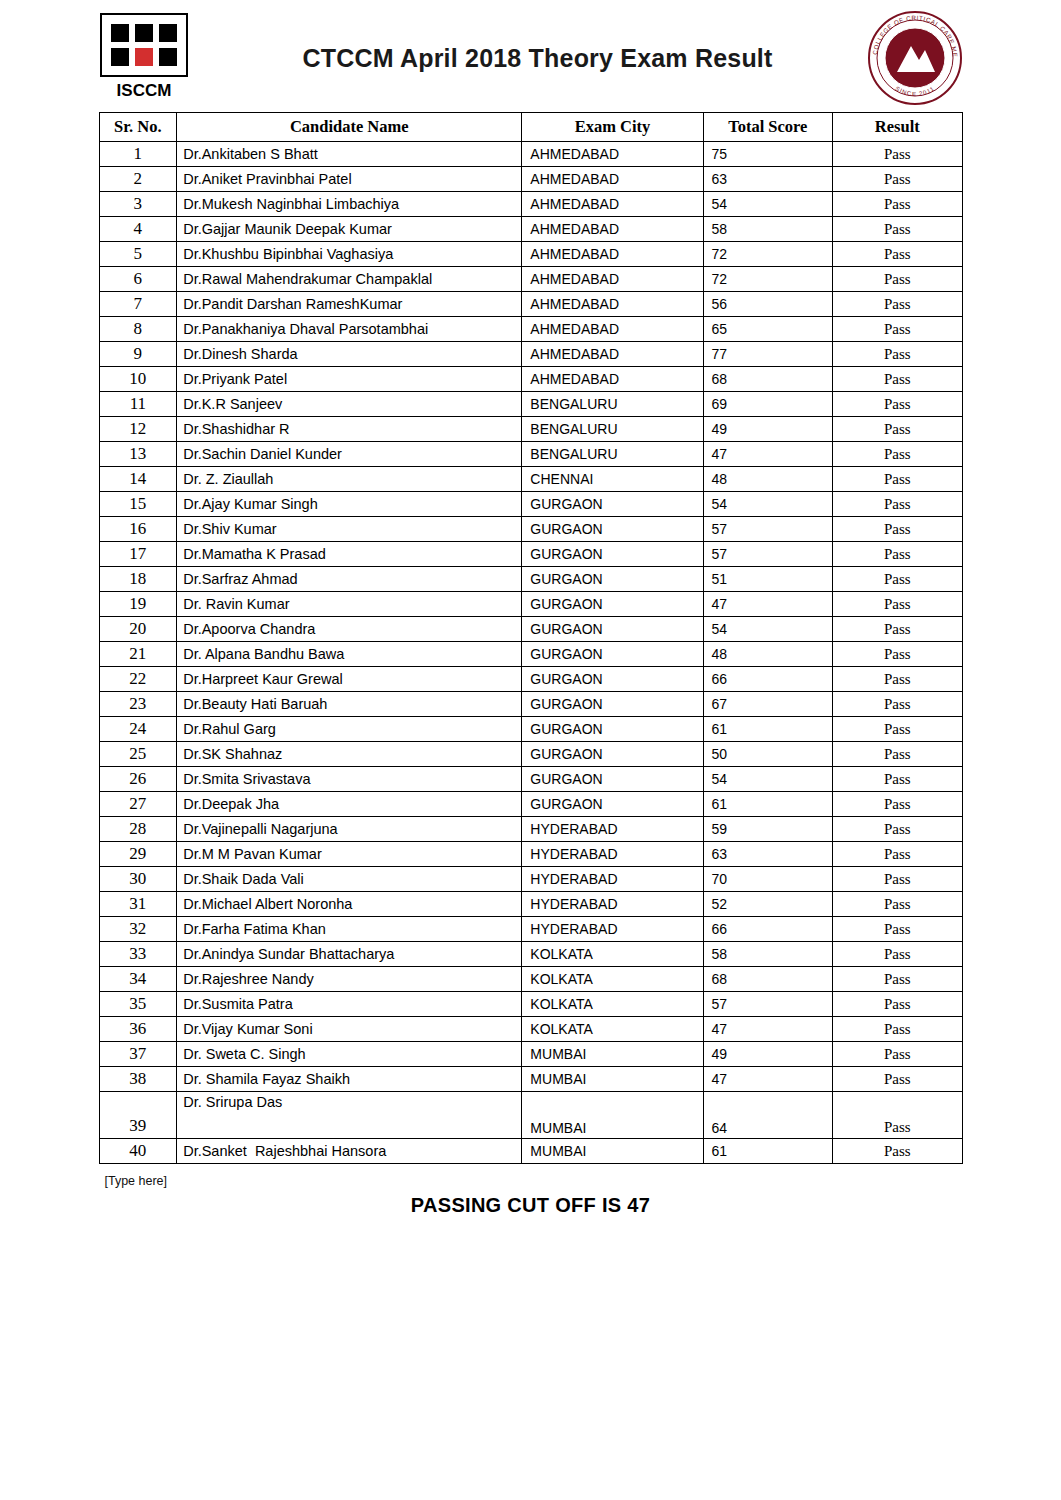ISCCM
CTCCM April 2018 Theory Exam Result
INDIAN COLLEGE OF CRITICAL CARE MEDICINE SINCE 2011
CTCCM April 2018 Theory Exam Result
| Sr. No. | Candidate Name | Exam City | Total Score | Result |
| --- | --- | --- | --- | --- |
| 1 | Dr.Ankitaben S Bhatt | AHMEDABAD | 75 | Pass |
| 2 | Dr.Aniket Pravinbhai Patel | AHMEDABAD | 63 | Pass |
| 3 | Dr.Mukesh Naginbhai Limbachiya | AHMEDABAD | 54 | Pass |
| 4 | Dr.Gajjar Maunik Deepak Kumar | AHMEDABAD | 58 | Pass |
| 5 | Dr.Khushbu Bipinbhai Vaghasiya | AHMEDABAD | 72 | Pass |
| 6 | Dr.Rawal Mahendrakumar Champaklal | AHMEDABAD | 72 | Pass |
| 7 | Dr.Pandit Darshan RameshKumar | AHMEDABAD | 56 | Pass |
| 8 | Dr.Panakhaniya Dhaval Parsotambhai | AHMEDABAD | 65 | Pass |
| 9 | Dr.Dinesh Sharda | AHMEDABAD | 77 | Pass |
| 10 | Dr.Priyank Patel | AHMEDABAD | 68 | Pass |
| 11 | Dr.K.R Sanjeev | BENGALURU | 69 | Pass |
| 12 | Dr.Shashidhar R | BENGALURU | 49 | Pass |
| 13 | Dr.Sachin Daniel Kunder | BENGALURU | 47 | Pass |
| 14 | Dr. Z. Ziaullah | CHENNAI | 48 | Pass |
| 15 | Dr.Ajay Kumar Singh | GURGAON | 54 | Pass |
| 16 | Dr.Shiv Kumar | GURGAON | 57 | Pass |
| 17 | Dr.Mamatha K Prasad | GURGAON | 57 | Pass |
| 18 | Dr.Sarfraz Ahmad | GURGAON | 51 | Pass |
| 19 | Dr. Ravin Kumar | GURGAON | 47 | Pass |
| 20 | Dr.Apoorva Chandra | GURGAON | 54 | Pass |
| 21 | Dr. Alpana Bandhu Bawa | GURGAON | 48 | Pass |
| 22 | Dr.Harpreet Kaur Grewal | GURGAON | 66 | Pass |
| 23 | Dr.Beauty Hati Baruah | GURGAON | 67 | Pass |
| 24 | Dr.Rahul Garg | GURGAON | 61 | Pass |
| 25 | Dr.SK Shahnaz | GURGAON | 50 | Pass |
| 26 | Dr.Smita Srivastava | GURGAON | 54 | Pass |
| 27 | Dr.Deepak Jha | GURGAON | 61 | Pass |
| 28 | Dr.Vajinepalli Nagarjuna | HYDERABAD | 59 | Pass |
| 29 | Dr.M M Pavan Kumar | HYDERABAD | 63 | Pass |
| 30 | Dr.Shaik Dada Vali | HYDERABAD | 70 | Pass |
| 31 | Dr.Michael Albert Noronha | HYDERABAD | 52 | Pass |
| 32 | Dr.Farha Fatima Khan | HYDERABAD | 66 | Pass |
| 33 | Dr.Anindya Sundar Bhattacharya | KOLKATA | 58 | Pass |
| 34 | Dr.Rajeshree Nandy | KOLKATA | 68 | Pass |
| 35 | Dr.Susmita Patra | KOLKATA | 57 | Pass |
| 36 | Dr.Vijay Kumar Soni | KOLKATA | 47 | Pass |
| 37 | Dr. Sweta C. Singh | MUMBAI | 49 | Pass |
| 38 | Dr. Shamila Fayaz Shaikh | MUMBAI | 47 | Pass |
| 39 | Dr. Srirupa Das | MUMBAI | 64 | Pass |
| 40 | Dr.Sanket Rajeshbhai Hansora | MUMBAI | 61 | Pass |
[Type here]
PASSING CUT OFF IS 47